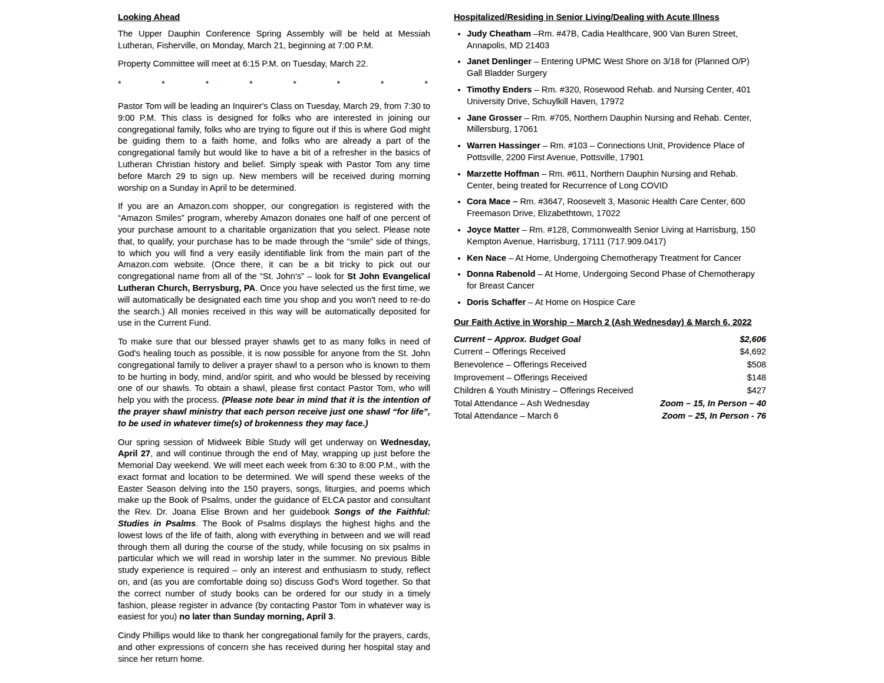Looking Ahead
The Upper Dauphin Conference Spring Assembly will be held at Messiah Lutheran, Fisherville, on Monday, March 21, beginning at 7:00 P.M.
Property Committee will meet at 6:15 P.M. on Tuesday, March 22.
* * * * * * * *
Pastor Tom will be leading an Inquirer's Class on Tuesday, March 29, from 7:30 to 9:00 P.M. This class is designed for folks who are interested in joining our congregational family, folks who are trying to figure out if this is where God might be guiding them to a faith home, and folks who are already a part of the congregational family but would like to have a bit of a refresher in the basics of Lutheran Christian history and belief. Simply speak with Pastor Tom any time before March 29 to sign up. New members will be received during morning worship on a Sunday in April to be determined.
If you are an Amazon.com shopper, our congregation is registered with the “Amazon Smiles” program, whereby Amazon donates one half of one percent of your purchase amount to a charitable organization that you select. Please note that, to qualify, your purchase has to be made through the “smile” side of things, to which you will find a very easily identifiable link from the main part of the Amazon.com website. (Once there, it can be a bit tricky to pick out our congregational name from all of the “St. John's” – look for St John Evangelical Lutheran Church, Berrysburg, PA. Once you have selected us the first time, we will automatically be designated each time you shop and you won't need to re-do the search.) All monies received in this way will be automatically deposited for use in the Current Fund.
To make sure that our blessed prayer shawls get to as many folks in need of God's healing touch as possible, it is now possible for anyone from the St. John congregational family to deliver a prayer shawl to a person who is known to them to be hurting in body, mind, and/or spirit, and who would be blessed by receiving one of our shawls. To obtain a shawl, please first contact Pastor Tom, who will help you with the process. (Please note bear in mind that it is the intention of the prayer shawl ministry that each person receive just one shawl “for life”, to be used in whatever time(s) of brokenness they may face.)
Our spring session of Midweek Bible Study will get underway on Wednesday, April 27, and will continue through the end of May, wrapping up just before the Memorial Day weekend. We will meet each week from 6:30 to 8:00 P.M., with the exact format and location to be determined. We will spend these weeks of the Easter Season delving into the 150 prayers, songs, liturgies, and poems which make up the Book of Psalms, under the guidance of ELCA pastor and consultant the Rev. Dr. Joana Elise Brown and her guidebook Songs of the Faithful: Studies in Psalms. The Book of Psalms displays the highest highs and the lowest lows of the life of faith, along with everything in between and we will read through them all during the course of the study, while focusing on six psalms in particular which we will read in worship later in the summer. No previous Bible study experience is required – only an interest and enthusiasm to study, reflect on, and (as you are comfortable doing so) discuss God's Word together. So that the correct number of study books can be ordered for our study in a timely fashion, please register in advance (by contacting Pastor Tom in whatever way is easiest for you) no later than Sunday morning, April 3.
Cindy Phillips would like to thank her congregational family for the prayers, cards, and other expressions of concern she has received during her hospital stay and since her return home.
Hospitalized/Residing in Senior Living/Dealing with Acute Illness
Judy Cheatham –Rm. #47B, Cadia Healthcare, 900 Van Buren Street, Annapolis, MD 21403
Janet Denlinger – Entering UPMC West Shore on 3/18 for (Planned O/P) Gall Bladder Surgery
Timothy Enders – Rm. #320, Rosewood Rehab. and Nursing Center, 401 University Drive, Schuylkill Haven, 17972
Jane Grosser – Rm. #705, Northern Dauphin Nursing and Rehab. Center, Millersburg, 17061
Warren Hassinger – Rm. #103 – Connections Unit, Providence Place of Pottsville, 2200 First Avenue, Pottsville, 17901
Marzette Hoffman – Rm. #611, Northern Dauphin Nursing and Rehab. Center, being treated for Recurrence of Long COVID
Cora Mace – Rm. #3647, Roosevelt 3, Masonic Health Care Center, 600 Freemason Drive, Elizabethtown, 17022
Joyce Matter – Rm. #128, Commonwealth Senior Living at Harrisburg, 150 Kempton Avenue, Harrisburg, 17111 (717.909.0417)
Ken Nace – At Home, Undergoing Chemotherapy Treatment for Cancer
Donna Rabenold – At Home, Undergoing Second Phase of Chemotherapy for Breast Cancer
Doris Schaffer – At Home on Hospice Care
Our Faith Active in Worship – March 2 (Ash Wednesday) & March 6, 2022
| Current – Approx. Budget Goal | $2,606 |
| Current – Offerings Received | $4,692 |
| Benevolence – Offerings Received | $508 |
| Improvement – Offerings Received | $148 |
| Children & Youth Ministry – Offerings Received | $427 |
| Total Attendance – Ash Wednesday | Zoom – 15, In Person – 40 |
| Total Attendance – March 6 | Zoom – 25, In Person - 76 |